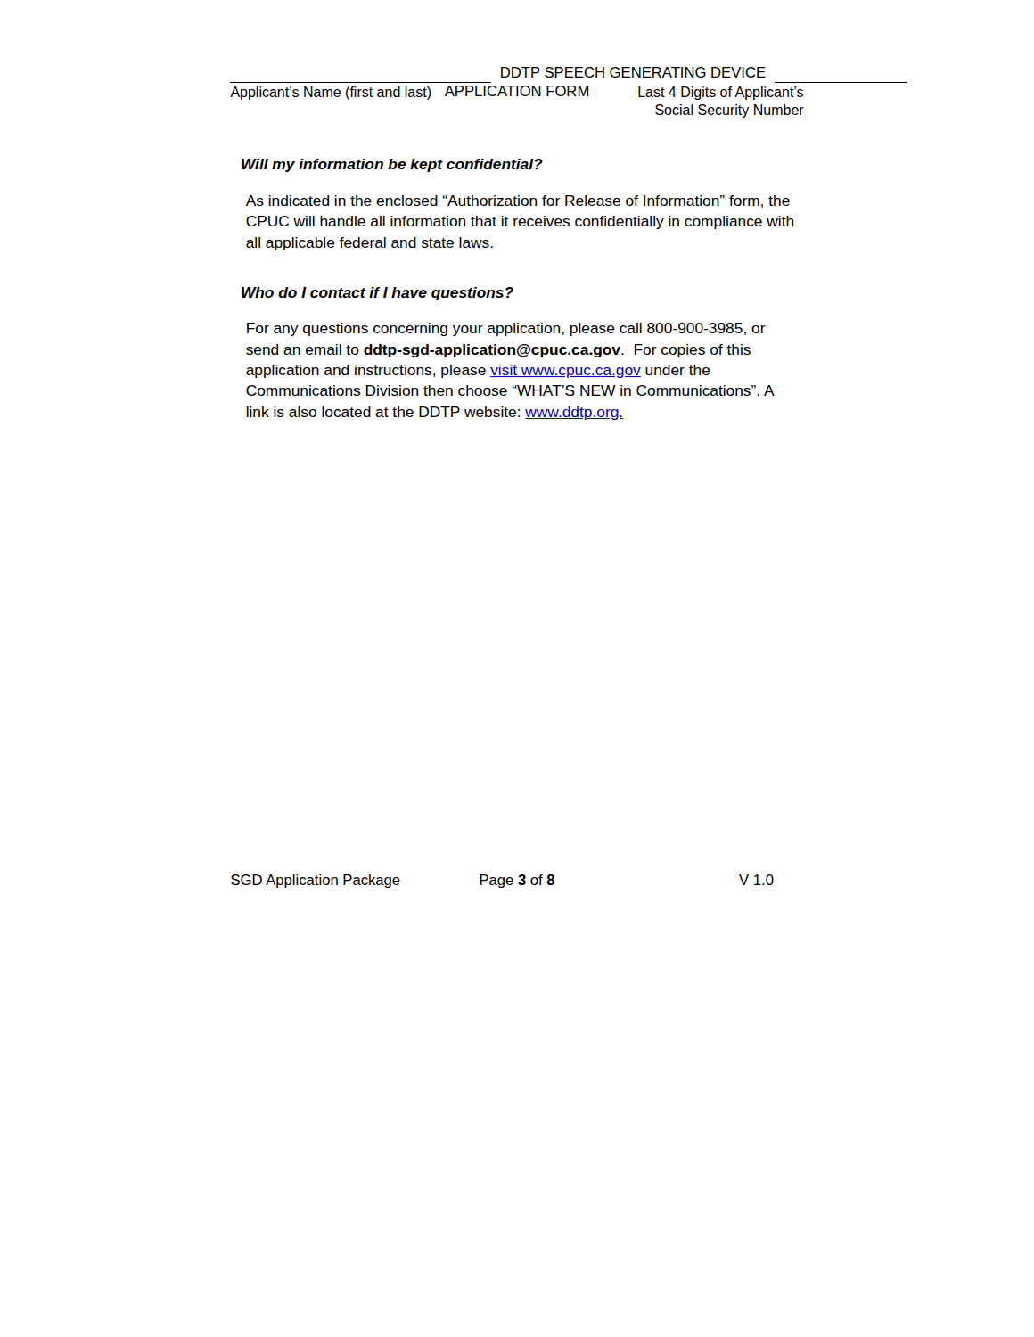DDTP SPEECH GENERATING DEVICE
Applicant’s Name (first and last)
APPLICATION FORM
Last 4 Digits of Applicant’s
Social Security Number
Will my information be kept confidential?
As indicated in the enclosed “Authorization for Release of Information” form, the CPUC will handle all information that it receives confidentially in compliance with all applicable federal and state laws.
Who do I contact if I have questions?
For any questions concerning your application, please call 800-900-3985, or send an email to ddtp-sgd-application@cpuc.ca.gov. For copies of this application and instructions, please visit www.cpuc.ca.gov under the Communications Division then choose “WHAT’S NEW in Communications”. A link is also located at the DDTP website: www.ddtp.org.
SGD Application Package
Page 3 of 8
V 1.0